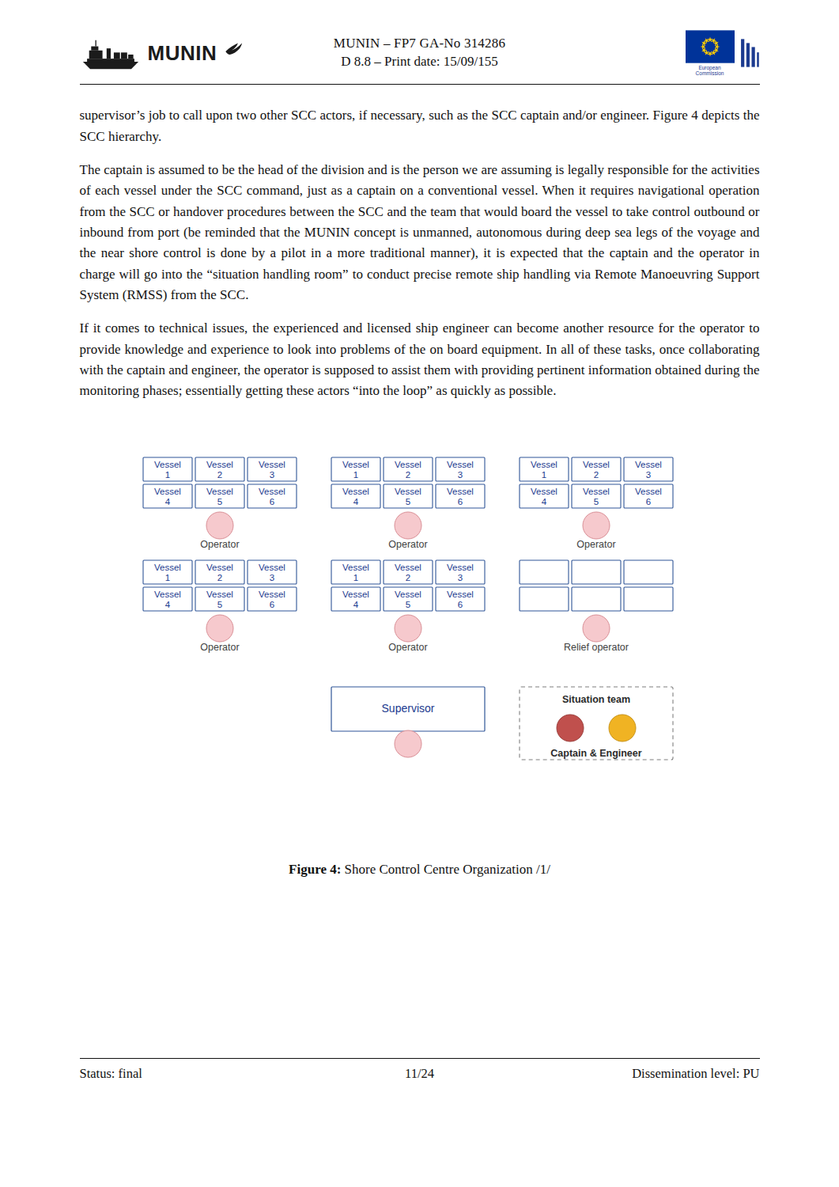MUNIN
MUNIN – FP7 GA-No 314286
D 8.8 – Print date: 15/09/155
European
Commission
supervisor’s job to call upon two other SCC actors, if necessary, such as the SCC captain and/or engineer. Figure 4 depicts the SCC hierarchy.
The captain is assumed to be the head of the division and is the person we are assuming is legally responsible for the activities of each vessel under the SCC command, just as a captain on a conventional vessel. When it requires navigational operation from the SCC or handover procedures between the SCC and the team that would board the vessel to take control outbound or inbound from port (be reminded that the MUNIN concept is unmanned, autonomous during deep sea legs of the voyage and the near shore control is done by a pilot in a more traditional manner), it is expected that the captain and the operator in charge will go into the “situation handling room” to conduct precise remote ship handling via Remote Manoeuvring Support System (RMSS) from the SCC.
If it comes to technical issues, the experienced and licensed ship engineer can become another resource for the operator to provide knowledge and experience to look into problems of the on board equipment. In all of these tasks, once collaborating with the captain and engineer, the operator is supposed to assist them with providing pertinent information obtained during the monitoring phases; essentially getting these actors “into the loop” as quickly as possible.
Vessel 1 Vessel 2 Vessel 3 Vessel 4 Vessel 5 Vessel 6 Operator Vessel 1 Vessel 2 Vessel 3 Vessel 4 Vessel 5 Vessel 6 Operator Vessel 1 Vessel 2 Vessel 3 Vessel 4 Vessel 5 Vessel 6 Operator Vessel 1 Vessel 2 Vessel 3 Vessel 4 Vessel 5 Vessel 6 Operator Vessel 1 Vessel 2 Vessel 3 Vessel 4 Vessel 5 Vessel 6 Operator Relief operator Supervisor Situation team Captain & Engineer
Figure 4: Shore Control Centre Organization /1/
Status: final 11/24 Dissemination level: PU